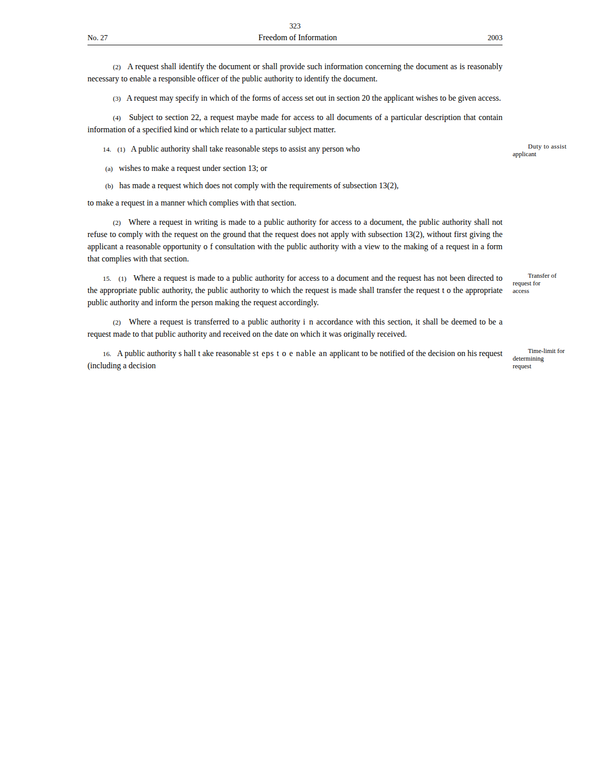323
No. 27 Freedom of Information 2003
(2) A request shall identify the document or shall provide such information concerning the document as is reasonably necessary to enable a responsible officer of the public authority to identify the document.
(3) A request may specify in which of the forms of access set out in section 20 the applicant wishes to be given access.
(4) Subject to section 22, a request maybe made for access to all documents of a particular description that contain information of a specified kind or which relate to a particular subject matter.
Duty to assist
applicant 14. (1) A public authority shall take reasonable steps to assist any person who
(a) wishes to make a request under section 13; or
(b) has made a request which does not comply with the requirements of subsection 13(2),
to make a request in a manner which complies with that section.
(2) Where a request in writing is made to a public authority for access to a document, the public authority shall not refuse to comply with the request on the ground that the request does not apply with subsection 13(2), without first giving the applicant a reasonable opportunity o f consultation with the public authority with a view to the making of a request in a form that complies with that section.
Transfer of
request for
access 15. (1) Where a request is made to a public authority for access to a document and the request has not been directed to the appropriate public authority, the public authority to which the request is made shall transfer the request t o the appropriate public authority and inform the person making the request accordingly.
(2) Where a request is transferred to a public authority i n accordance with this section, it shall be deemed to be a request made to that public authority and received on the date on which it was originally received.
Time-limit for
determining
request 16. A public authority s hall t ake reasonable st eps t o e nable an applicant to be notified of the decision on his request (including a decision